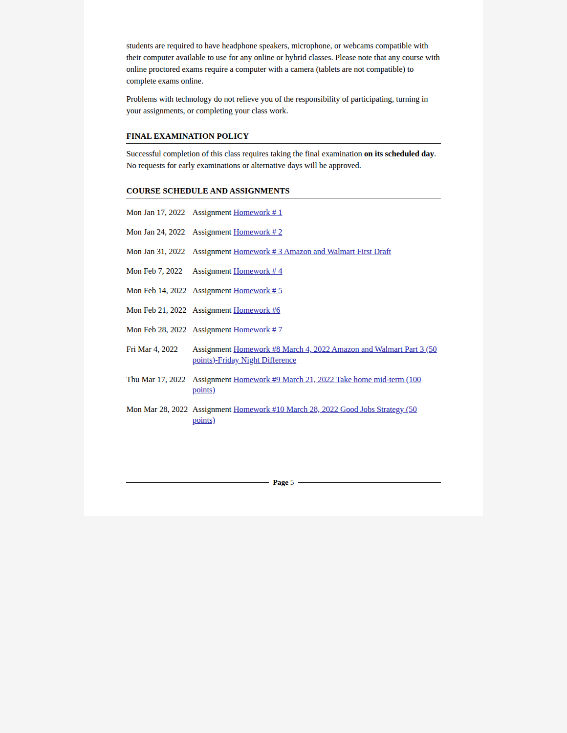students are required to have headphone speakers, microphone, or webcams compatible with their computer available to use for any online or hybrid classes. Please note that any course with online proctored exams require a computer with a camera (tablets are not compatible) to complete exams online.
Problems with technology do not relieve you of the responsibility of participating, turning in your assignments, or completing your class work.
FINAL EXAMINATION POLICY
Successful completion of this class requires taking the final examination on its scheduled day. No requests for early examinations or alternative days will be approved.
COURSE SCHEDULE AND ASSIGNMENTS
| Mon Jan 17, 2022 | Assignment Homework # 1 |
| Mon Jan 24, 2022 | Assignment Homework # 2 |
| Mon Jan 31, 2022 | Assignment Homework # 3 Amazon and Walmart First Draft |
| Mon Feb 7, 2022 | Assignment Homework # 4 |
| Mon Feb 14, 2022 | Assignment Homework # 5 |
| Mon Feb 21, 2022 | Assignment Homework #6 |
| Mon Feb 28, 2022 | Assignment Homework # 7 |
| Fri Mar 4, 2022 | Assignment Homework #8 March 4, 2022 Amazon and Walmart Part 3 (50 points)-Friday Night Difference |
| Thu Mar 17, 2022 | Assignment Homework #9 March 21, 2022 Take home mid-term (100 points) |
| Mon Mar 28, 2022 | Assignment Homework #10 March 28, 2022 Good Jobs Strategy (50 points) |
Page 5